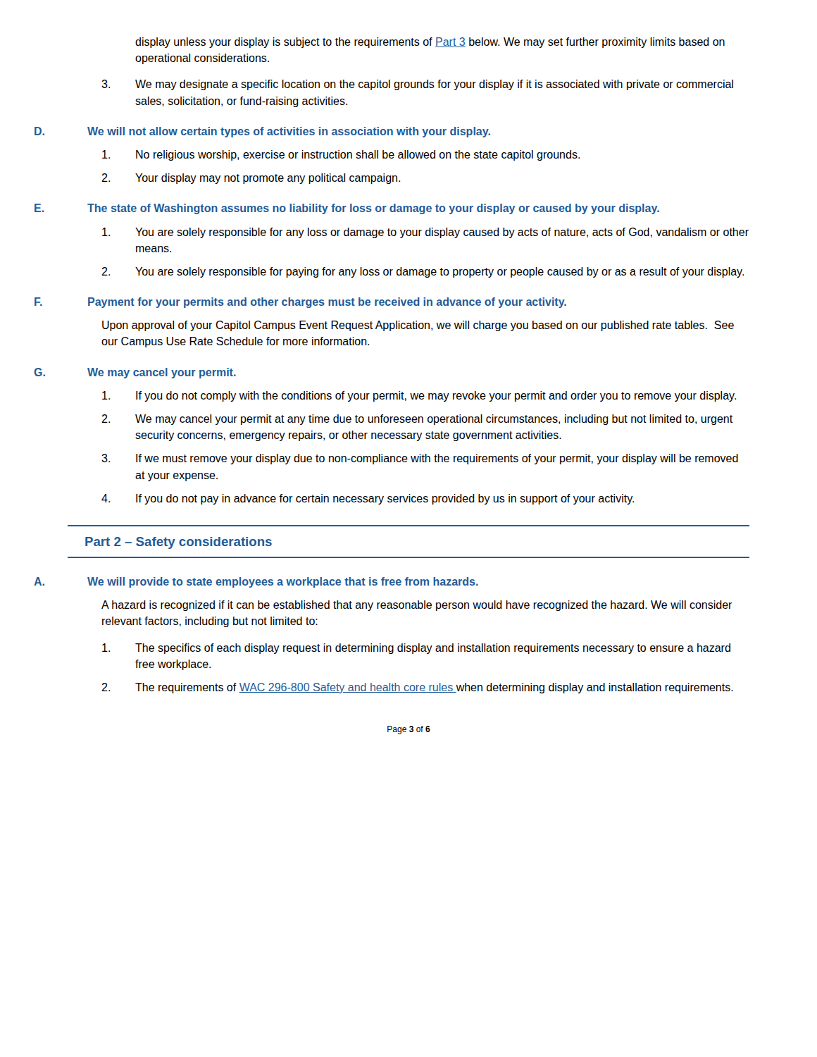display unless your display is subject to the requirements of Part 3 below. We may set further proximity limits based on operational considerations.
3. We may designate a specific location on the capitol grounds for your display if it is associated with private or commercial sales, solicitation, or fund-raising activities.
D. We will not allow certain types of activities in association with your display.
1. No religious worship, exercise or instruction shall be allowed on the state capitol grounds.
2. Your display may not promote any political campaign.
E. The state of Washington assumes no liability for loss or damage to your display or caused by your display.
1. You are solely responsible for any loss or damage to your display caused by acts of nature, acts of God, vandalism or other means.
2. You are solely responsible for paying for any loss or damage to property or people caused by or as a result of your display.
F. Payment for your permits and other charges must be received in advance of your activity.
Upon approval of your Capitol Campus Event Request Application, we will charge you based on our published rate tables. See our Campus Use Rate Schedule for more information.
G. We may cancel your permit.
1. If you do not comply with the conditions of your permit, we may revoke your permit and order you to remove your display.
2. We may cancel your permit at any time due to unforeseen operational circumstances, including but not limited to, urgent security concerns, emergency repairs, or other necessary state government activities.
3. If we must remove your display due to non-compliance with the requirements of your permit, your display will be removed at your expense.
4. If you do not pay in advance for certain necessary services provided by us in support of your activity.
Part 2 – Safety considerations
A. We will provide to state employees a workplace that is free from hazards.
A hazard is recognized if it can be established that any reasonable person would have recognized the hazard. We will consider relevant factors, including but not limited to:
1. The specifics of each display request in determining display and installation requirements necessary to ensure a hazard free workplace.
2. The requirements of WAC 296-800 Safety and health core rules when determining display and installation requirements.
Page 3 of 6